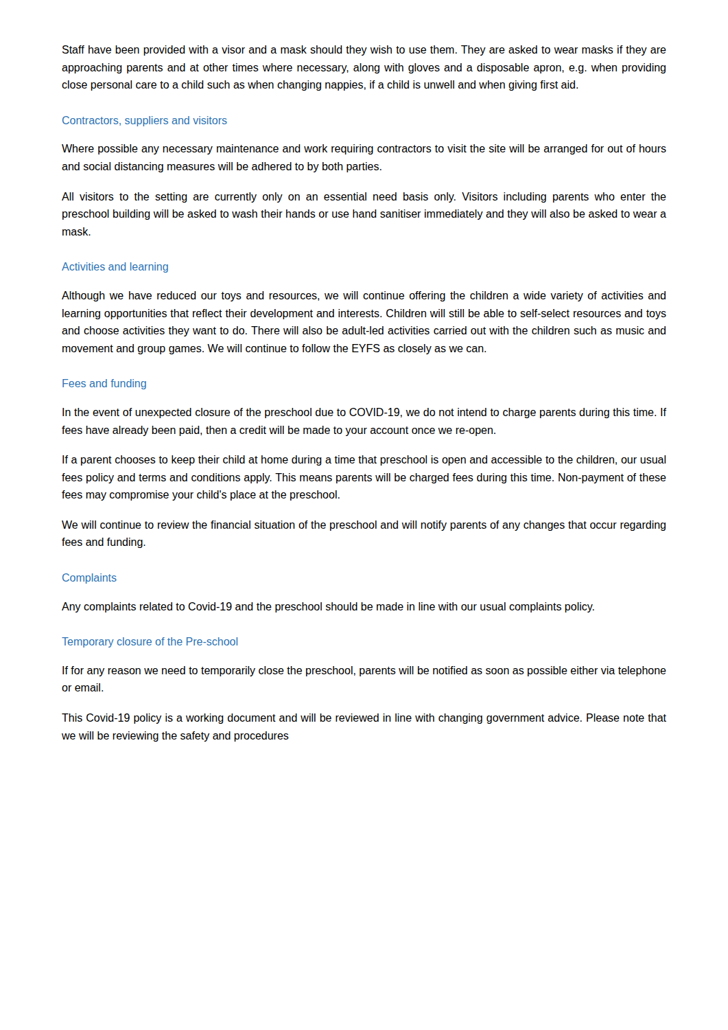Staff have been provided with a visor and a mask should they wish to use them. They are asked to wear masks if they are approaching parents and at other times where necessary, along with gloves and a disposable apron, e.g. when providing close personal care to a child such as when changing nappies, if a child is unwell and when giving first aid.
Contractors, suppliers and visitors
Where possible any necessary maintenance and work requiring contractors to visit the site will be arranged for out of hours and social distancing measures will be adhered to by both parties.
All visitors to the setting are currently only on an essential need basis only. Visitors including parents who enter the preschool building will be asked to wash their hands or use hand sanitiser immediately and they will also be asked to wear a mask.
Activities and learning
Although we have reduced our toys and resources, we will continue offering the children a wide variety of activities and learning opportunities that reflect their development and interests. Children will still be able to self-select resources and toys and choose activities they want to do. There will also be adult-led activities carried out with the children such as music and movement and group games. We will continue to follow the EYFS as closely as we can.
Fees and funding
In the event of unexpected closure of the preschool due to COVID-19, we do not intend to charge parents during this time. If fees have already been paid, then a credit will be made to your account once we re-open.
If a parent chooses to keep their child at home during a time that preschool is open and accessible to the children, our usual fees policy and terms and conditions apply. This means parents will be charged fees during this time. Non-payment of these fees may compromise your child's place at the preschool.
We will continue to review the financial situation of the preschool and will notify parents of any changes that occur regarding fees and funding.
Complaints
Any complaints related to Covid-19 and the preschool should be made in line with our usual complaints policy.
Temporary closure of the Pre-school
If for any reason we need to temporarily close the preschool, parents will be notified as soon as possible either via telephone or email.
This Covid-19 policy is a working document and will be reviewed in line with changing government advice. Please note that we will be reviewing the safety and procedures